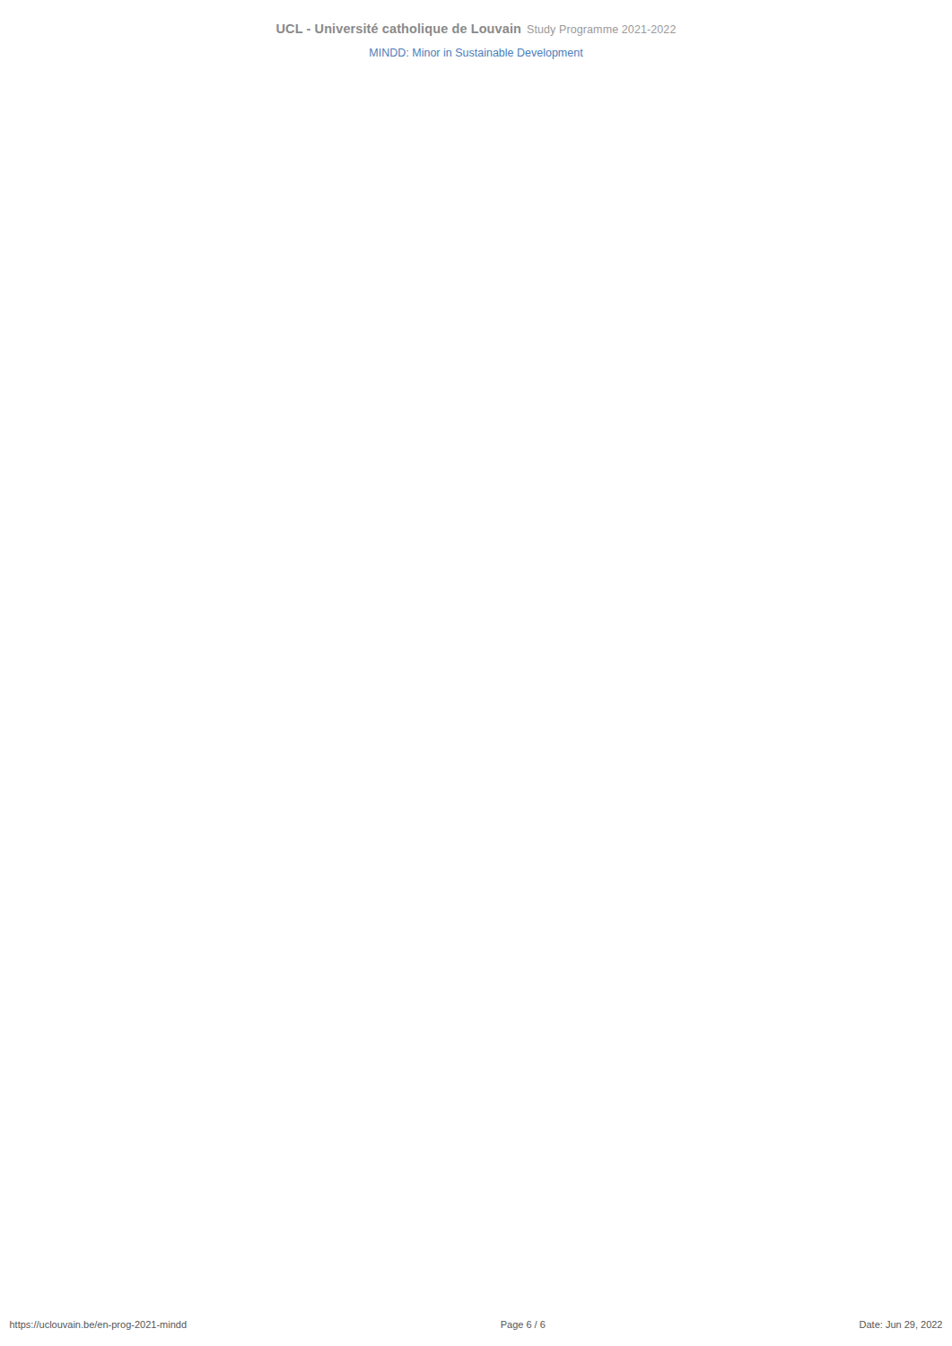UCL - Université catholique de LouvainStudy Programme 2021-2022
MINDD: Minor in Sustainable Development
https://uclouvain.be/en-prog-2021-mindd
Page 6 / 6
Date: Jun 29, 2022